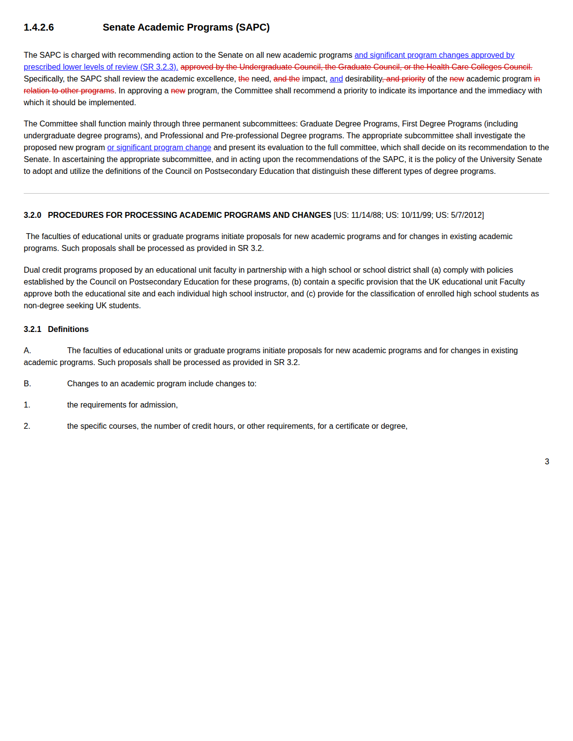1.4.2.6 Senate Academic Programs (SAPC)
The SAPC is charged with recommending action to the Senate on all new academic programs and significant program changes approved by prescribed lower levels of review (SR 3.2.3). approved by the Undergraduate Council, the Graduate Council, or the Health Care Colleges Council. Specifically, the SAPC shall review the academic excellence, the need, and the impact, and desirability, and priority of the new academic program in relation to other programs. In approving a new program, the Committee shall recommend a priority to indicate its importance and the immediacy with which it should be implemented.
The Committee shall function mainly through three permanent subcommittees: Graduate Degree Programs, First Degree Programs (including undergraduate degree programs), and Professional and Pre-professional Degree programs. The appropriate subcommittee shall investigate the proposed new program or significant program change and present its evaluation to the full committee, which shall decide on its recommendation to the Senate. In ascertaining the appropriate subcommittee, and in acting upon the recommendations of the SAPC, it is the policy of the University Senate to adopt and utilize the definitions of the Council on Postsecondary Education that distinguish these different types of degree programs.
3.2.0 PROCEDURES FOR PROCESSING ACADEMIC PROGRAMS AND CHANGES [US: 11/14/88; US: 10/11/99; US: 5/7/2012]
The faculties of educational units or graduate programs initiate proposals for new academic programs and for changes in existing academic programs. Such proposals shall be processed as provided in SR 3.2.
Dual credit programs proposed by an educational unit faculty in partnership with a high school or school district shall (a) comply with policies established by the Council on Postsecondary Education for these programs, (b) contain a specific provision that the UK educational unit Faculty approve both the educational site and each individual high school instructor, and (c) provide for the classification of enrolled high school students as non-degree seeking UK students.
3.2.1 Definitions
A. The faculties of educational units or graduate programs initiate proposals for new academic programs and for changes in existing academic programs. Such proposals shall be processed as provided in SR 3.2.
B. Changes to an academic program include changes to:
1. the requirements for admission,
2. the specific courses, the number of credit hours, or other requirements, for a certificate or degree,
3